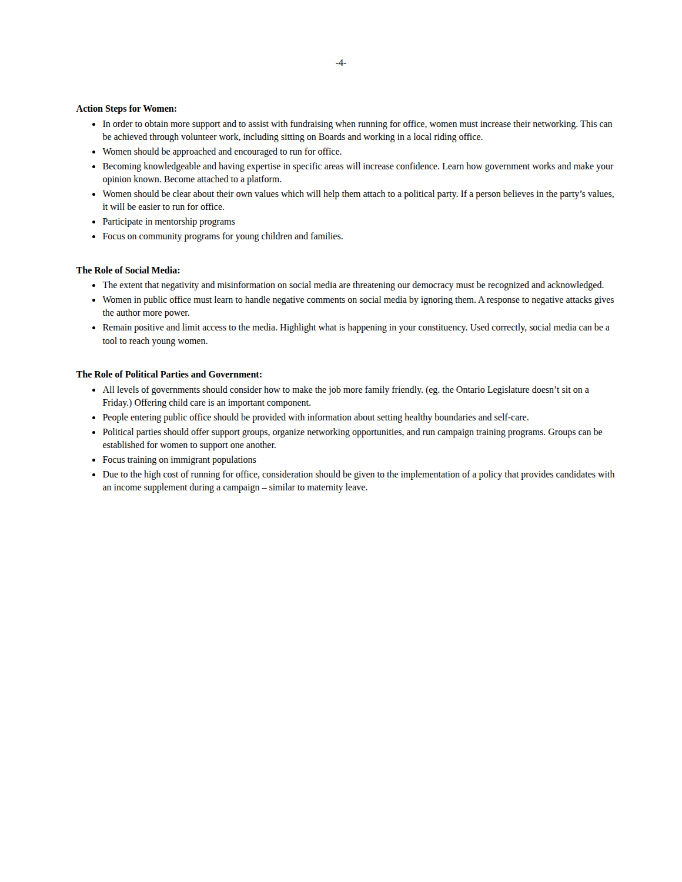-4-
Action Steps for Women:
In order to obtain more support and to assist with fundraising when running for office, women must increase their networking. This can be achieved through volunteer work, including sitting on Boards and working in a local riding office.
Women should be approached and encouraged to run for office.
Becoming knowledgeable and having expertise in specific areas will increase confidence. Learn how government works and make your opinion known. Become attached to a platform.
Women should be clear about their own values which will help them attach to a political party. If a person believes in the party’s values, it will be easier to run for office.
Participate in mentorship programs
Focus on community programs for young children and families.
The Role of Social Media:
The extent that negativity and misinformation on social media are threatening our democracy must be recognized and acknowledged.
Women in public office must learn to handle negative comments on social media by ignoring them. A response to negative attacks gives the author more power.
Remain positive and limit access to the media. Highlight what is happening in your constituency. Used correctly, social media can be a tool to reach young women.
The Role of Political Parties and Government:
All levels of governments should consider how to make the job more family friendly. (eg. the Ontario Legislature doesn’t sit on a Friday.) Offering child care is an important component.
People entering public office should be provided with information about setting healthy boundaries and self-care.
Political parties should offer support groups, organize networking opportunities, and run campaign training programs. Groups can be established for women to support one another.
Focus training on immigrant populations
Due to the high cost of running for office, consideration should be given to the implementation of a policy that provides candidates with an income supplement during a campaign – similar to maternity leave.